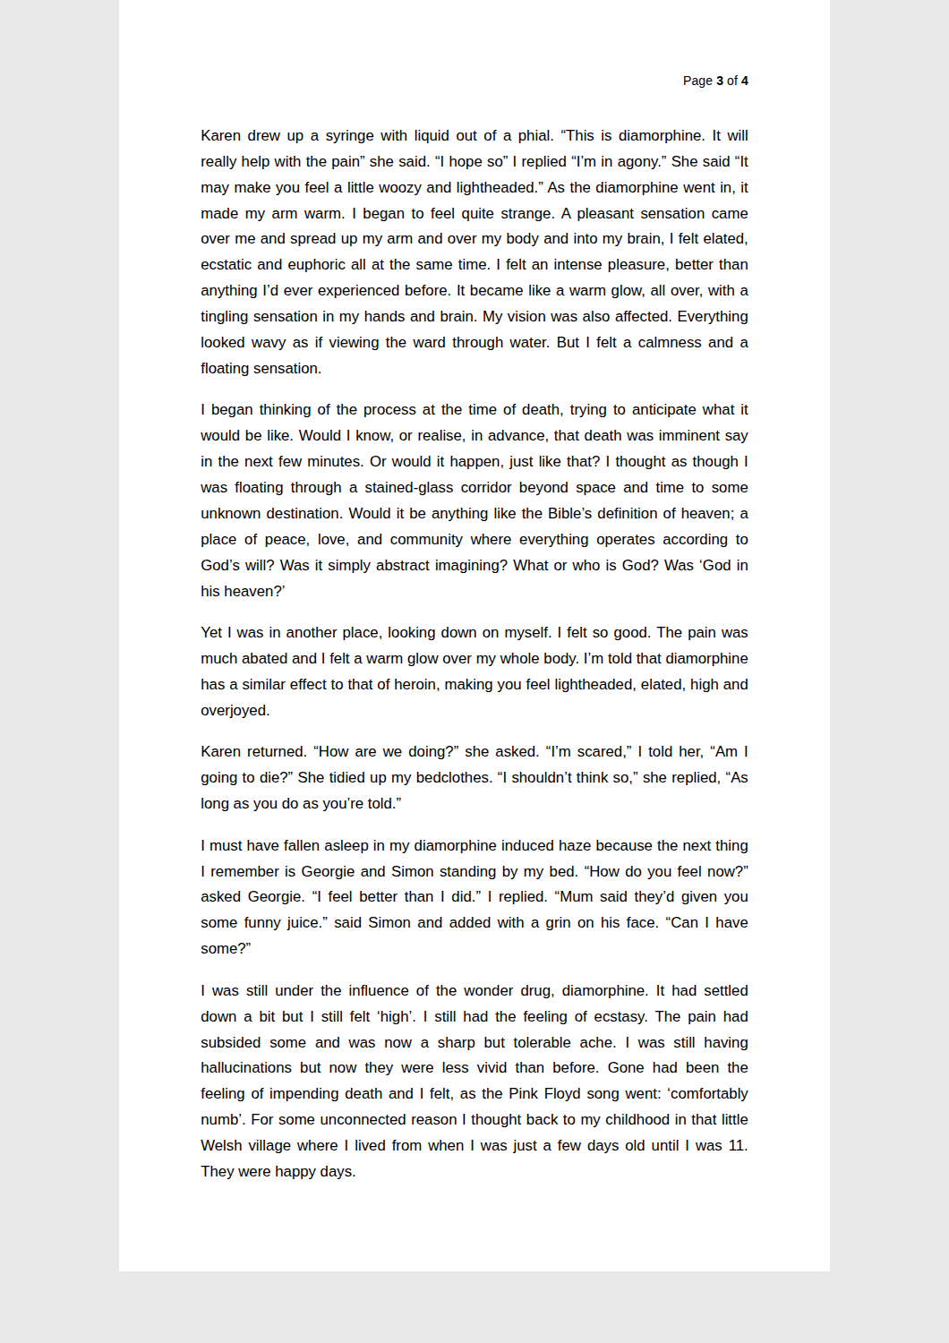Page 3 of 4
Karen drew up a syringe with liquid out of a phial. “This is diamorphine. It will really help with the pain” she said. “I hope so” I replied “I’m in agony.” She said “It may make you feel a little woozy and lightheaded.” As the diamorphine went in, it made my arm warm. I began to feel quite strange. A pleasant sensation came over me and spread up my arm and over my body and into my brain, I felt elated, ecstatic and euphoric all at the same time. I felt an intense pleasure, better than anything I’d ever experienced before. It became like a warm glow, all over, with a tingling sensation in my hands and brain. My vision was also affected. Everything looked wavy as if viewing the ward through water. But I felt a calmness and a floating sensation.
I began thinking of the process at the time of death, trying to anticipate what it would be like. Would I know, or realise, in advance, that death was imminent say in the next few minutes. Or would it happen, just like that? I thought as though I was floating through a stained-glass corridor beyond space and time to some unknown destination. Would it be anything like the Bible’s definition of heaven; a place of peace, love, and community where everything operates according to God’s will? Was it simply abstract imagining? What or who is God? Was ‘God in his heaven?’
Yet I was in another place, looking down on myself. I felt so good. The pain was much abated and I felt a warm glow over my whole body. I’m told that diamorphine has a similar effect to that of heroin, making you feel lightheaded, elated, high and overjoyed.
Karen returned. “How are we doing?” she asked. “I’m scared,” I told her, “Am I going to die?” She tidied up my bedclothes. “I shouldn’t think so,” she replied, “As long as you do as you’re told.”
I must have fallen asleep in my diamorphine induced haze because the next thing I remember is Georgie and Simon standing by my bed. “How do you feel now?” asked Georgie. “I feel better than I did.” I replied. “Mum said they’d given you some funny juice.” said Simon and added with a grin on his face. “Can I have some?”
I was still under the influence of the wonder drug, diamorphine. It had settled down a bit but I still felt ‘high’. I still had the feeling of ecstasy. The pain had subsided some and was now a sharp but tolerable ache. I was still having hallucinations but now they were less vivid than before. Gone had been the feeling of impending death and I felt, as the Pink Floyd song went: ‘comfortably numb’. For some unconnected reason I thought back to my childhood in that little Welsh village where I lived from when I was just a few days old until I was 11. They were happy days.